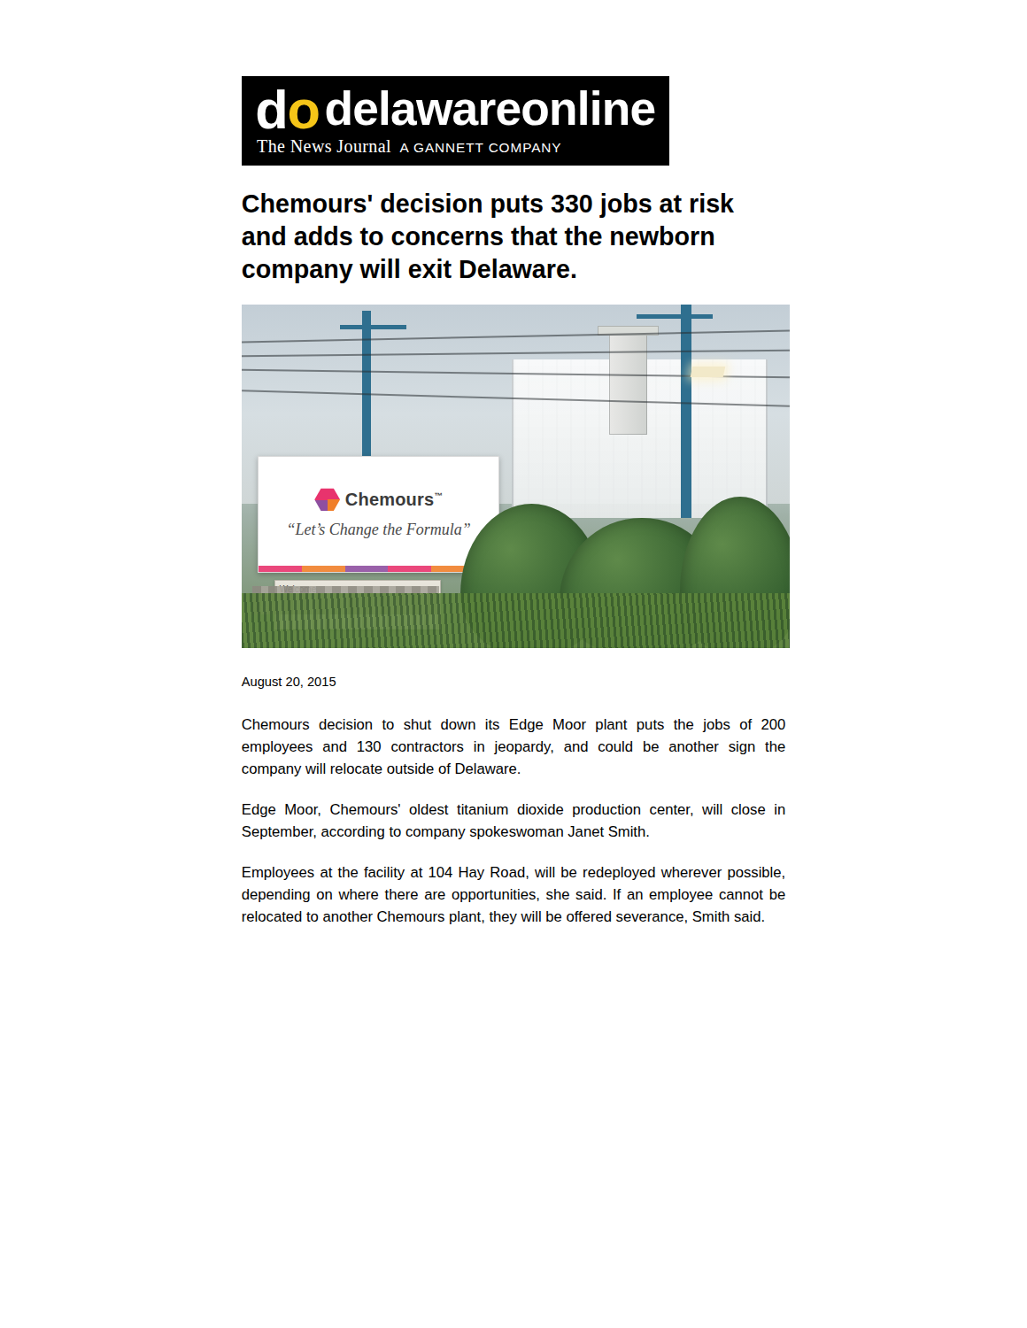do delawareonline
The News Journal A GANNETT COMPANY
Chemours' decision puts 330 jobs at risk and adds to concerns that the newborn company will exit Delaware.
Chemours™
“Let’s Change the Formula”
Welcome
August 20, 2015
Chemours decision to shut down its Edge Moor plant puts the jobs of 200 employees and 130 contractors in jeopardy, and could be another sign the company will relocate outside of Delaware.
Edge Moor, Chemours' oldest titanium dioxide production center, will close in September, according to company spokeswoman Janet Smith.
Employees at the facility at 104 Hay Road, will be redeployed wherever possible, depending on where there are opportunities, she said. If an employee cannot be relocated to another Chemours plant, they will be offered severance, Smith said.